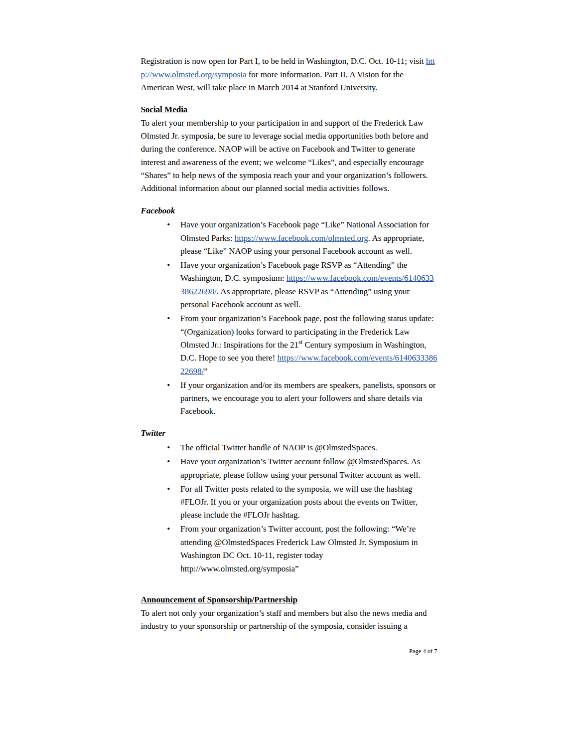Registration is now open for Part I, to be held in Washington, D.C. Oct. 10-11; visit http://www.olmsted.org/symposia for more information. Part II, A Vision for the American West, will take place in March 2014 at Stanford University.
Social Media
To alert your membership to your participation in and support of the Frederick Law Olmsted Jr. symposia, be sure to leverage social media opportunities both before and during the conference. NAOP will be active on Facebook and Twitter to generate interest and awareness of the event; we welcome “Likes”, and especially encourage “Shares” to help news of the symposia reach your and your organization’s followers. Additional information about our planned social media activities follows.
Facebook
Have your organization’s Facebook page “Like” National Association for Olmsted Parks: https://www.facebook.com/olmsted.org. As appropriate, please “Like” NAOP using your personal Facebook account as well.
Have your organization’s Facebook page RSVP as “Attending” the Washington, D.C. symposium: https://www.facebook.com/events/614063338622698/. As appropriate, please RSVP as “Attending” using your personal Facebook account as well.
From your organization’s Facebook page, post the following status update: “(Organization) looks forward to participating in the Frederick Law Olmsted Jr.: Inspirations for the 21st Century symposium in Washington, D.C. Hope to see you there! https://www.facebook.com/events/614063338622698/”
If your organization and/or its members are speakers, panelists, sponsors or partners, we encourage you to alert your followers and share details via Facebook.
Twitter
The official Twitter handle of NAOP is @OlmstedSpaces.
Have your organization’s Twitter account follow @OlmstedSpaces. As appropriate, please follow using your personal Twitter account as well.
For all Twitter posts related to the symposia, we will use the hashtag #FLOJr. If you or your organization posts about the events on Twitter, please include the #FLOJr hashtag.
From your organization’s Twitter account, post the following: “We’re attending @OlmstedSpaces Frederick Law Olmsted Jr. Symposium in Washington DC Oct. 10-11, register today http://www.olmsted.org/symposia”
Announcement of Sponsorship/Partnership
To alert not only your organization’s staff and members but also the news media and industry to your sponsorship or partnership of the symposia, consider issuing a
Page 4 of 7